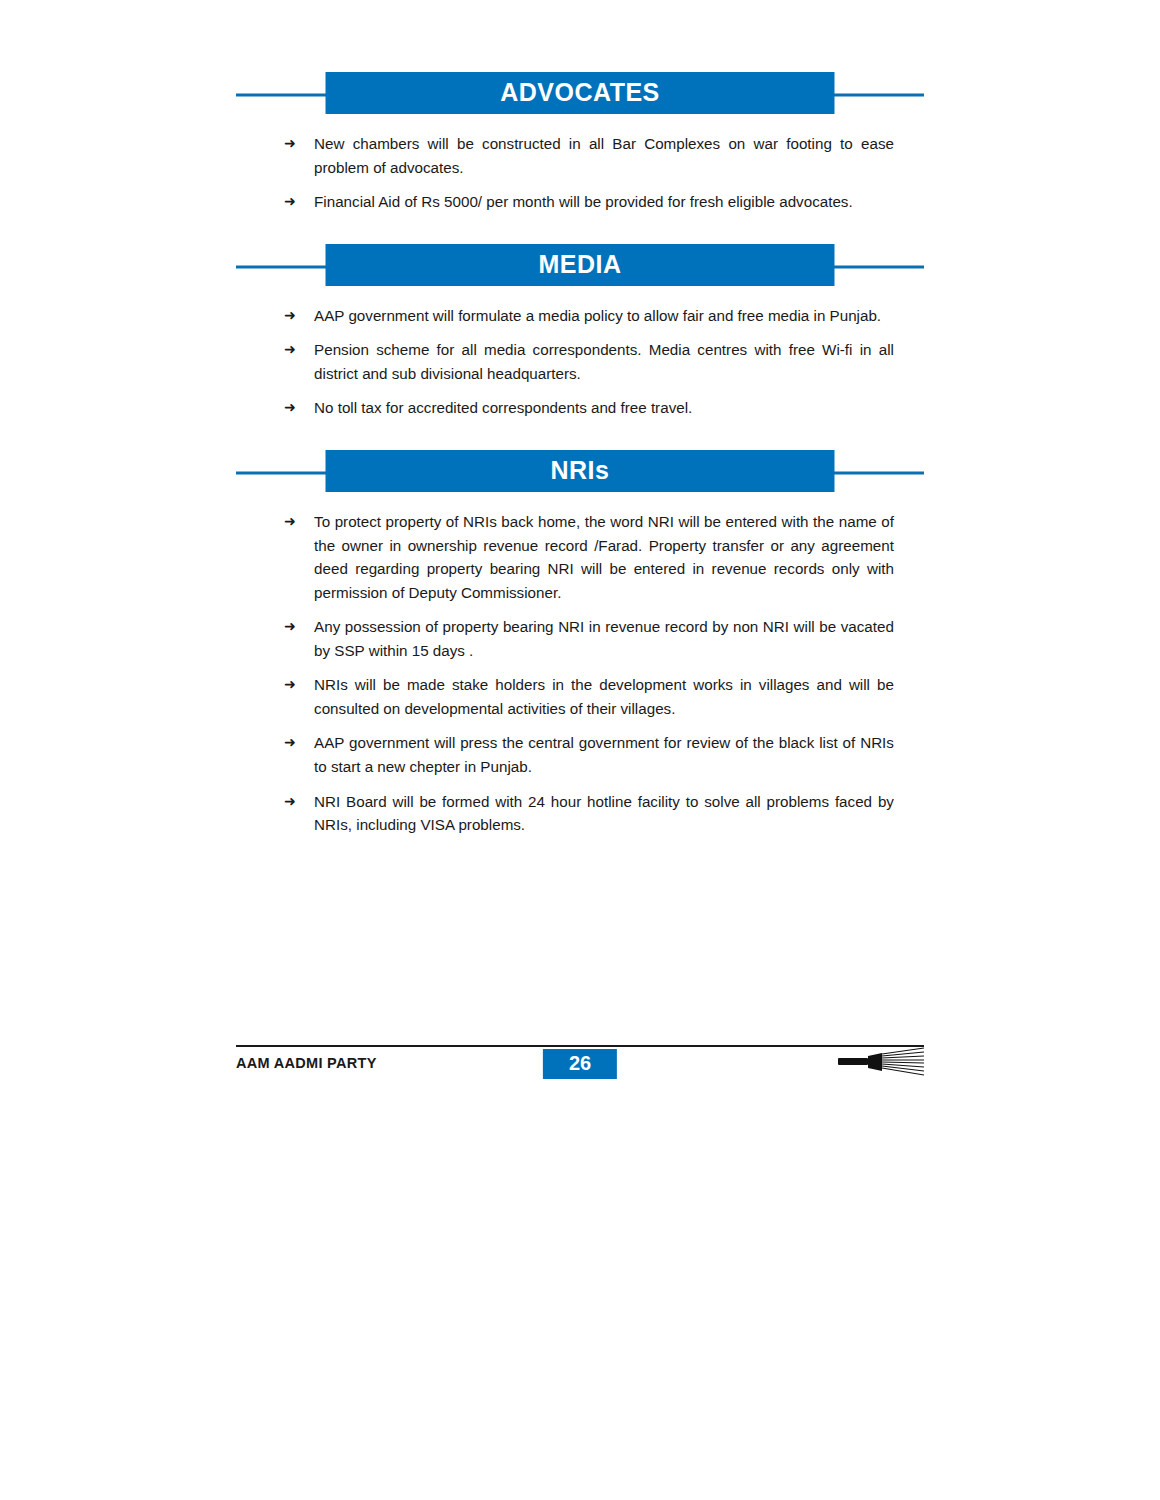ADVOCATES
New chambers will be constructed in all Bar Complexes on war footing to ease problem of advocates.
Financial Aid of Rs 5000/ per month will be provided for fresh eligible advocates.
MEDIA
AAP government will formulate a media policy to allow fair and free media in Punjab.
Pension scheme for all media correspondents. Media centres with free Wi-fi in all district and sub divisional headquarters.
No toll tax for accredited correspondents and free travel.
NRIs
To protect property of NRIs back home, the word NRI will be entered with the name of the owner in ownership revenue record /Farad. Property transfer or any agreement deed regarding property bearing NRI will be entered in revenue records only with permission of Deputy Commissioner.
Any possession of property bearing NRI in revenue record by non NRI will be vacated by SSP within 15 days .
NRIs will be made stake holders in the development works in villages and will be consulted on developmental activities of their villages.
AAP government will press the central government for review of the black list of NRIs to start a new chepter in Punjab.
NRI Board will be formed with 24 hour hotline facility to solve all problems faced by NRIs, including VISA problems.
AAM AADMI PARTY
26